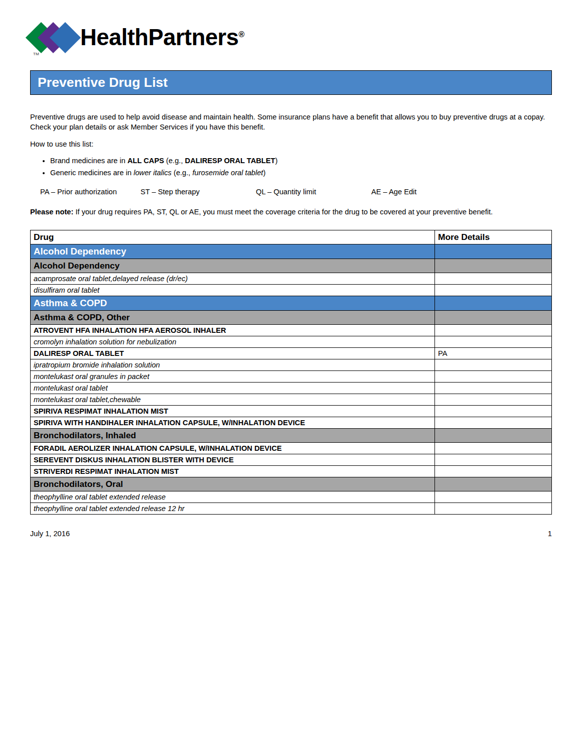TM
HealthPartners®
Preventive Drug List
Preventive drugs are used to help avoid disease and maintain health. Some insurance plans have a benefit that allows you to buy preventive drugs at a copay. Check your plan details or ask Member Services if you have this benefit.
How to use this list:
Brand medicines are in ALL CAPS (e.g., DALIRESP ORAL TABLET)
Generic medicines are in lower italics (e.g., furosemide oral tablet)
PA – Prior authorization ST – Step therapy QL – Quantity limit AE – Age Edit
Please note: If your drug requires PA, ST, QL or AE, you must meet the coverage criteria for the drug to be covered at your preventive benefit.
| Drug | More Details |
| --- | --- |
| Alcohol Dependency | |
| Alcohol Dependency | |
| acamprosate oral tablet,delayed release (dr/ec) | |
| disulfiram oral tablet | |
| Asthma & COPD | |
| Asthma & COPD, Other | |
| ATROVENT HFA INHALATION HFA AEROSOL INHALER | |
| cromolyn inhalation solution for nebulization | |
| DALIRESP ORAL TABLET | PA |
| ipratropium bromide inhalation solution | |
| montelukast oral granules in packet | |
| montelukast oral tablet | |
| montelukast oral tablet,chewable | |
| SPIRIVA RESPIMAT INHALATION MIST | |
| SPIRIVA WITH HANDIHALER INHALATION CAPSULE, W/INHALATION DEVICE | |
| Bronchodilators, Inhaled | |
| FORADIL AEROLIZER INHALATION CAPSULE, W/INHALATION DEVICE | |
| SEREVENT DISKUS INHALATION BLISTER WITH DEVICE | |
| STRIVERDI RESPIMAT INHALATION MIST | |
| Bronchodilators, Oral | |
| theophylline oral tablet extended release | |
| theophylline oral tablet extended release 12 hr | |
July 1, 2016
1